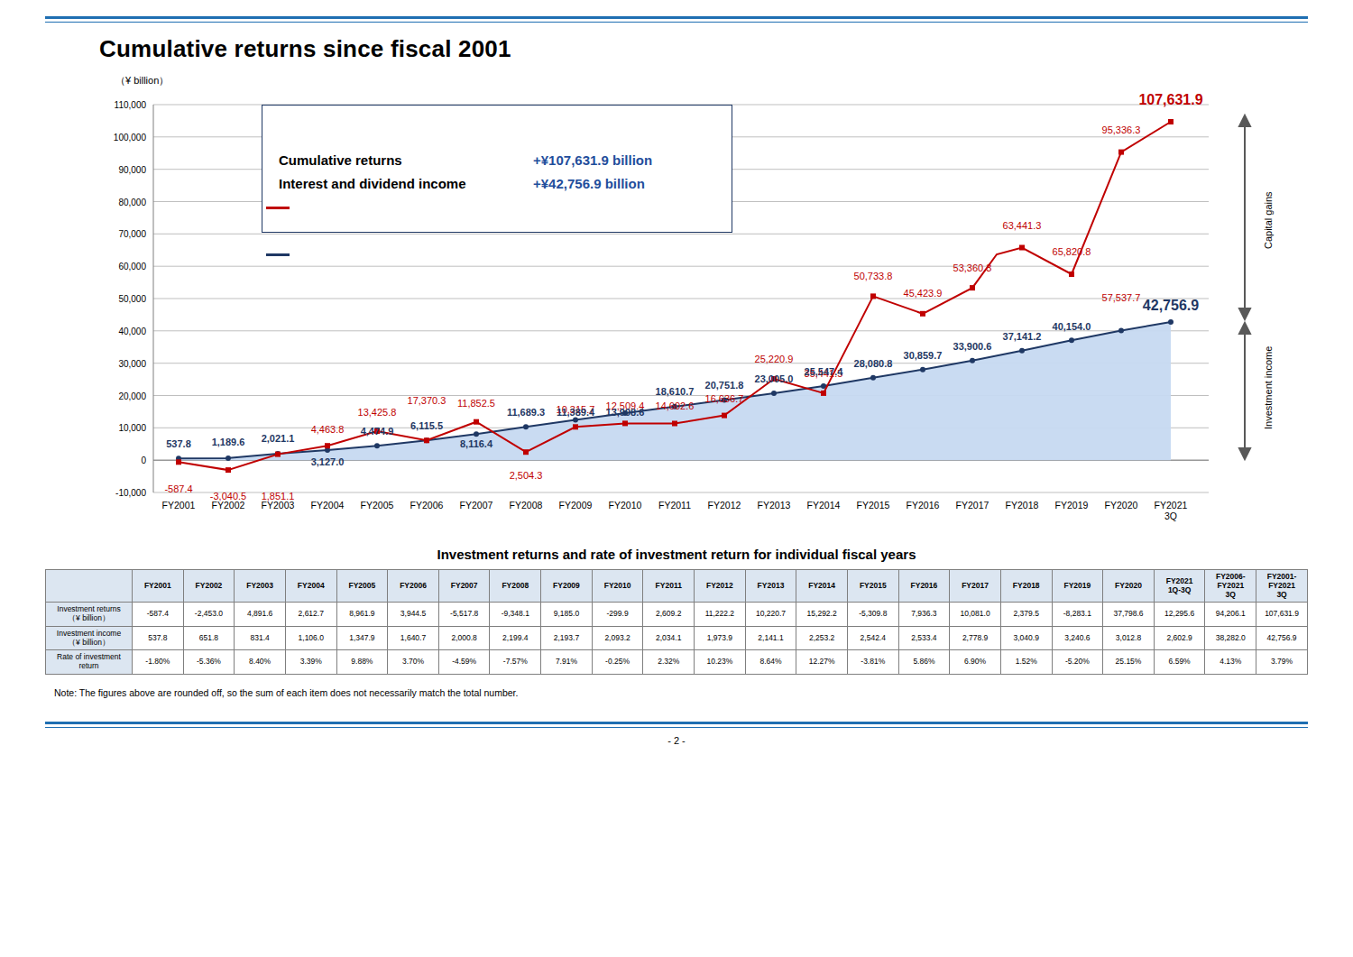Cumulative returns since fiscal 2001
（¥ billion）
Cumulative returns
Interest and dividend income
+¥107,631.9 billion
+¥42,756.9 billion
110,000 100,000 90,000 80,000 70,000 60,000 50,000 40,000 30,000 20,000 10,000 0 -10,000 -587.4 -3,040.5 1,851.1 4,463.8 13,425.8 17,370.3 11,852.5 2,504.3 10,315.7 12,509.4 14,602.6 16,636.7 25,220.9 35,441.5 50,733.8 45,423.9 53,360.3 63,441.3 65,820.8 95,336.3 57,537.7 107,631.9 537.8 1,189.6 2,021.1 3,127.0 4,474.9 6,115.5 8,116.4 11,689.3 11,389.4 13,998.6 18,610.7 20,751.8 23,005.0 25,547.4 28,080.8 30,859.7 33,900.6 37,141.2 40,154.0 42,756.9 FY2001 FY2002 FY2003 FY2004 FY2005 FY2006 FY2007 FY2008 FY2009 FY2010 FY2011 FY2012 FY2013 FY2014 FY2015 FY2016 FY2017 FY2018 FY2019 FY2020 FY2021 3Q Capital gains Investment income
Investment returns and rate of investment return for individual fiscal years
| | FY2001 | FY2002 | FY2003 | FY2004 | FY2005 | FY2006 | FY2007 | FY2008 | FY2009 | FY2010 | FY2011 | FY2012 | FY2013 | FY2014 | FY2015 | FY2016 | FY2017 | FY2018 | FY2019 | FY2020 | FY2021 1Q-3Q | FY2006-FY2021 3Q | FY2001-FY2021 3Q |
| --- | --- | --- | --- | --- | --- | --- | --- | --- | --- | --- | --- | --- | --- | --- | --- | --- | --- | --- | --- | --- | --- | --- | --- |
| Investment returns （¥ billion） | -587.4 | -2,453.0 | 4,891.6 | 2,612.7 | 8,961.9 | 3,944.5 | -5,517.8 | -9,348.1 | 9,185.0 | -299.9 | 2,609.2 | 11,222.2 | 10,220.7 | 15,292.2 | -5,309.8 | 7,936.3 | 10,081.0 | 2,379.5 | -8,283.1 | 37,798.6 | 12,295.6 | 94,206.1 | 107,631.9 |
| Investment income （¥ billion） | 537.8 | 651.8 | 831.4 | 1,106.0 | 1,347.9 | 1,640.7 | 2,000.8 | 2,199.4 | 2,193.7 | 2,093.2 | 2,034.1 | 1,973.9 | 2,141.1 | 2,253.2 | 2,542.4 | 2,533.4 | 2,778.9 | 3,040.9 | 3,240.6 | 3,012.8 | 2,602.9 | 38,282.0 | 42,756.9 |
| Rate of investment return | -1.80% | -5.36% | 8.40% | 3.39% | 9.88% | 3.70% | -4.59% | -7.57% | 7.91% | -0.25% | 2.32% | 10.23% | 8.64% | 12.27% | -3.81% | 5.86% | 6.90% | 1.52% | -5.20% | 25.15% | 6.59% | 4.13% | 3.79% |
Note: The figures above are rounded off, so the sum of each item does not necessarily match the total number.
- 2 -